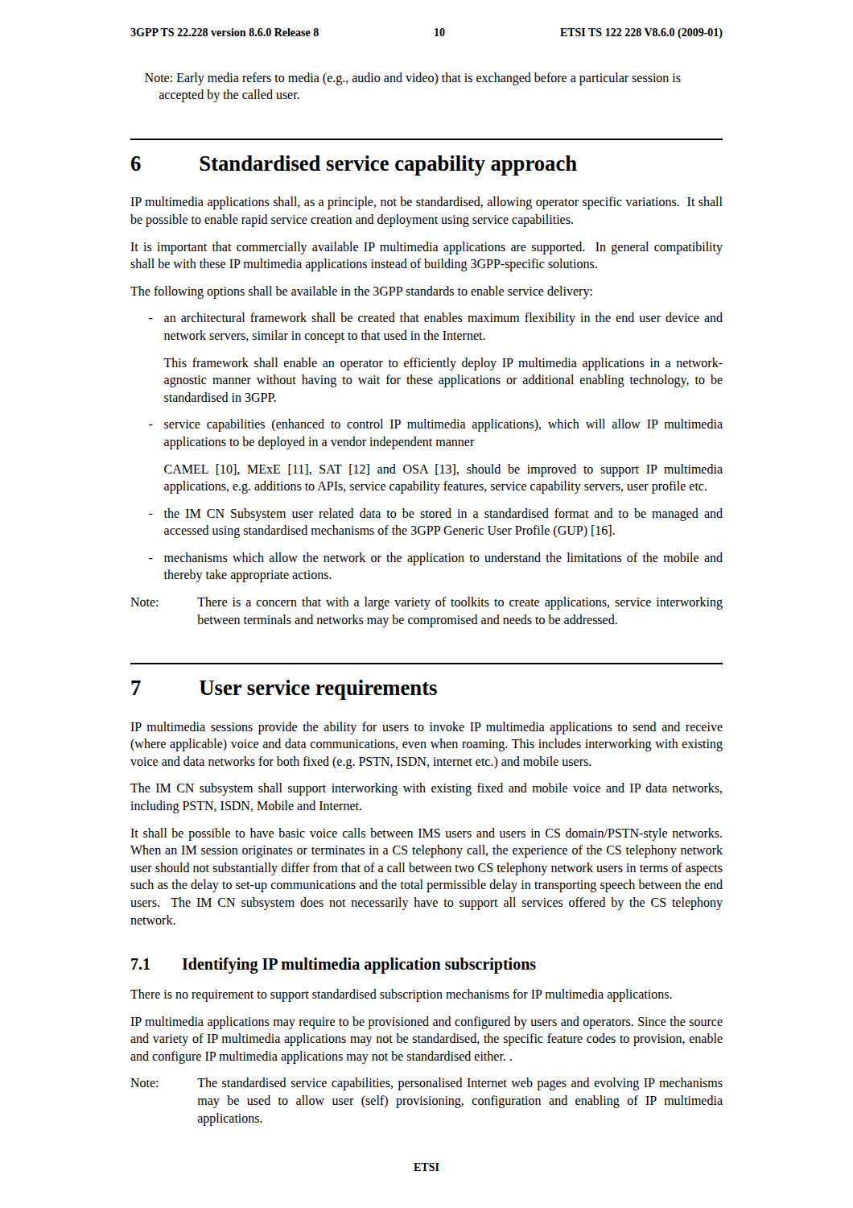3GPP TS 22.228 version 8.6.0 Release 8 10 ETSI TS 122 228 V8.6.0 (2009-01)
Note: Early media refers to media (e.g., audio and video) that is exchanged before a particular session is accepted by the called user.
6 Standardised service capability approach
IP multimedia applications shall, as a principle, not be standardised, allowing operator specific variations. It shall be possible to enable rapid service creation and deployment using service capabilities.
It is important that commercially available IP multimedia applications are supported. In general compatibility shall be with these IP multimedia applications instead of building 3GPP-specific solutions.
The following options shall be available in the 3GPP standards to enable service delivery:
an architectural framework shall be created that enables maximum flexibility in the end user device and network servers, similar in concept to that used in the Internet.
This framework shall enable an operator to efficiently deploy IP multimedia applications in a network-agnostic manner without having to wait for these applications or additional enabling technology, to be standardised in 3GPP.
service capabilities (enhanced to control IP multimedia applications), which will allow IP multimedia applications to be deployed in a vendor independent manner
CAMEL [10], MExE [11], SAT [12] and OSA [13], should be improved to support IP multimedia applications, e.g. additions to APIs, service capability features, service capability servers, user profile etc.
the IM CN Subsystem user related data to be stored in a standardised format and to be managed and accessed using standardised mechanisms of the 3GPP Generic User Profile (GUP) [16].
mechanisms which allow the network or the application to understand the limitations of the mobile and thereby take appropriate actions.
Note: There is a concern that with a large variety of toolkits to create applications, service interworking between terminals and networks may be compromised and needs to be addressed.
7 User service requirements
IP multimedia sessions provide the ability for users to invoke IP multimedia applications to send and receive (where applicable) voice and data communications, even when roaming. This includes interworking with existing voice and data networks for both fixed (e.g. PSTN, ISDN, internet etc.) and mobile users.
The IM CN subsystem shall support interworking with existing fixed and mobile voice and IP data networks, including PSTN, ISDN, Mobile and Internet.
It shall be possible to have basic voice calls between IMS users and users in CS domain/PSTN-style networks. When an IM session originates or terminates in a CS telephony call, the experience of the CS telephony network user should not substantially differ from that of a call between two CS telephony network users in terms of aspects such as the delay to set-up communications and the total permissible delay in transporting speech between the end users. The IM CN subsystem does not necessarily have to support all services offered by the CS telephony network.
7.1 Identifying IP multimedia application subscriptions
There is no requirement to support standardised subscription mechanisms for IP multimedia applications.
IP multimedia applications may require to be provisioned and configured by users and operators. Since the source and variety of IP multimedia applications may not be standardised, the specific feature codes to provision, enable and configure IP multimedia applications may not be standardised either. .
Note: The standardised service capabilities, personalised Internet web pages and evolving IP mechanisms may be used to allow user (self) provisioning, configuration and enabling of IP multimedia applications.
ETSI